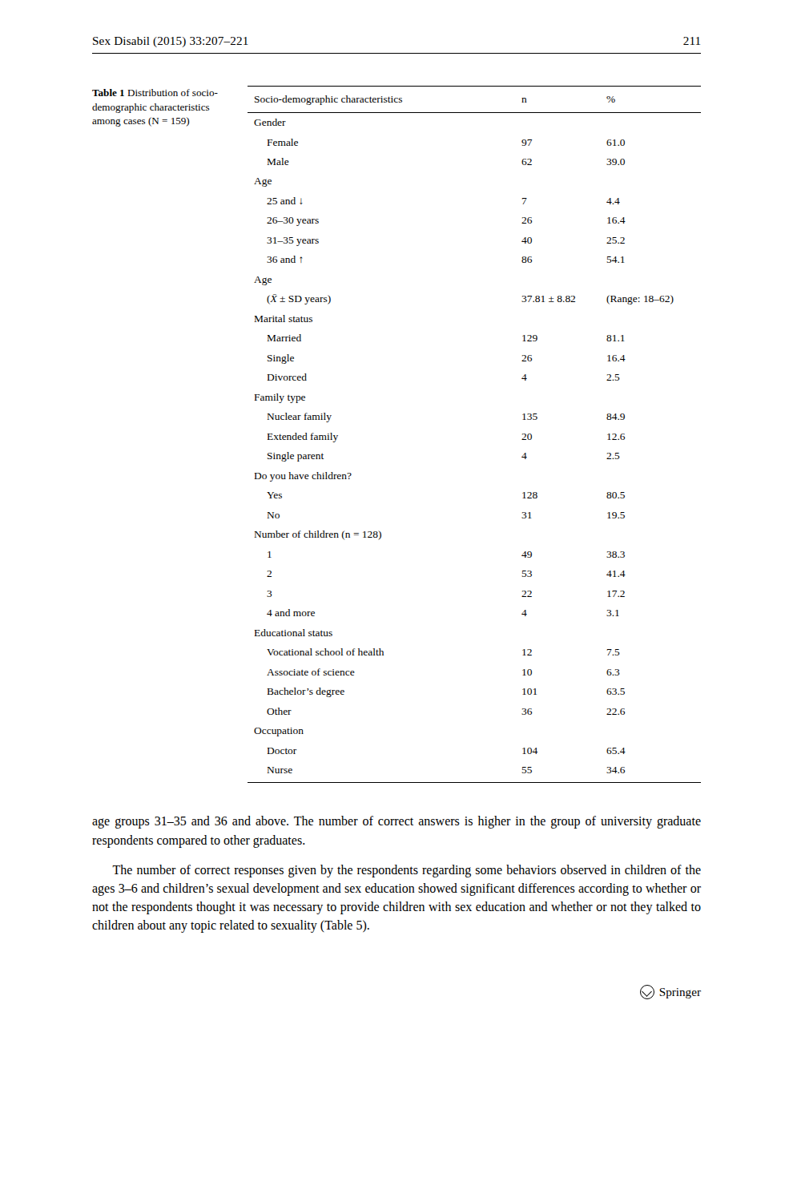Sex Disabil (2015) 33:207–221 211
Table 1 Distribution of socio-demographic characteristics among cases (N = 159)
| Socio-demographic characteristics | n | % |
| --- | --- | --- |
| Gender | | |
| Female | 97 | 61.0 |
| Male | 62 | 39.0 |
| Age | | |
| 25 and ↓ | 7 | 4.4 |
| 26–30 years | 26 | 16.4 |
| 31–35 years | 40 | 25.2 |
| 36 and ↑ | 86 | 54.1 |
| Age | | |
| ( X̄ ± SD years) | 37.81 ± 8.82 | (Range: 18–62) |
| Marital status | | |
| Married | 129 | 81.1 |
| Single | 26 | 16.4 |
| Divorced | 4 | 2.5 |
| Family type | | |
| Nuclear family | 135 | 84.9 |
| Extended family | 20 | 12.6 |
| Single parent | 4 | 2.5 |
| Do you have children? | | |
| Yes | 128 | 80.5 |
| No | 31 | 19.5 |
| Number of children (n = 128) | | |
| 1 | 49 | 38.3 |
| 2 | 53 | 41.4 |
| 3 | 22 | 17.2 |
| 4 and more | 4 | 3.1 |
| Educational status | | |
| Vocational school of health | 12 | 7.5 |
| Associate of science | 10 | 6.3 |
| Bachelor’s degree | 101 | 63.5 |
| Other | 36 | 22.6 |
| Occupation | | |
| Doctor | 104 | 65.4 |
| Nurse | 55 | 34.6 |
age groups 31–35 and 36 and above. The number of correct answers is higher in the group of university graduate respondents compared to other graduates.
The number of correct responses given by the respondents regarding some behaviors observed in children of the ages 3–6 and children’s sexual development and sex education showed significant differences according to whether or not the respondents thought it was necessary to provide children with sex education and whether or not they talked to children about any topic related to sexuality (Table 5).
Springer